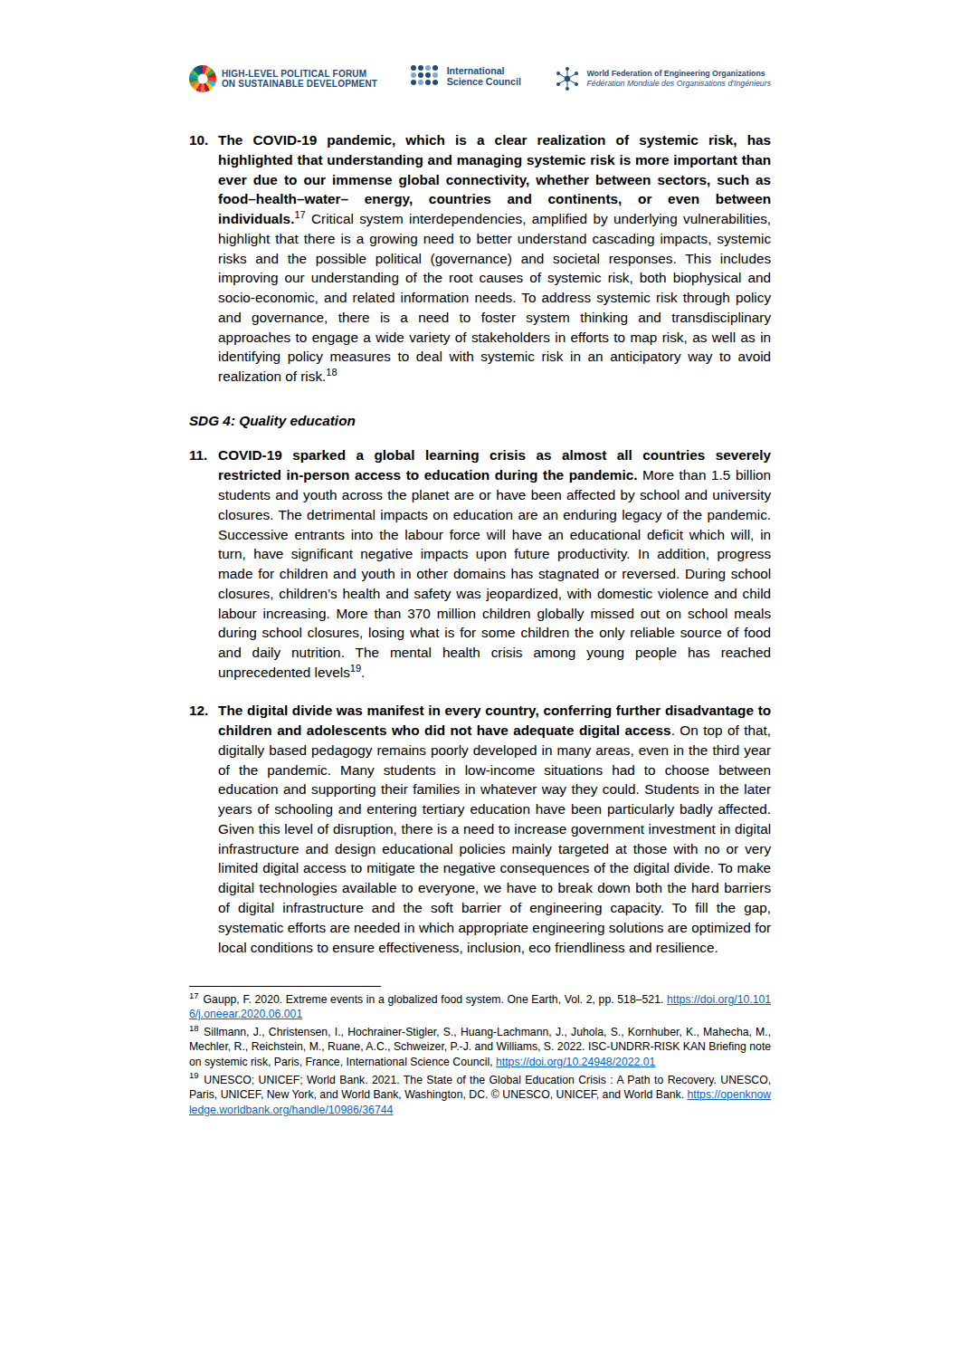HIGH-LEVEL POLITICAL FORUM
ON SUSTAINABLE DEVELOPMENT
International
Science Council
World Federation of Engineering Organizations
Fédération Mondiale des Organisations d'Ingénieurs
10. The COVID-19 pandemic, which is a clear realization of systemic risk, has highlighted that understanding and managing systemic risk is more important than ever due to our immense global connectivity, whether between sectors, such as food–health–water– energy, countries and continents, or even between individuals.17 Critical system interdependencies, amplified by underlying vulnerabilities, highlight that there is a growing need to better understand cascading impacts, systemic risks and the possible political (governance) and societal responses. This includes improving our understanding of the root causes of systemic risk, both biophysical and socio-economic, and related information needs. To address systemic risk through policy and governance, there is a need to foster system thinking and transdisciplinary approaches to engage a wide variety of stakeholders in efforts to map risk, as well as in identifying policy measures to deal with systemic risk in an anticipatory way to avoid realization of risk.18
SDG 4: Quality education
11. COVID-19 sparked a global learning crisis as almost all countries severely restricted in-person access to education during the pandemic. More than 1.5 billion students and youth across the planet are or have been affected by school and university closures. The detrimental impacts on education are an enduring legacy of the pandemic. Successive entrants into the labour force will have an educational deficit which will, in turn, have significant negative impacts upon future productivity. In addition, progress made for children and youth in other domains has stagnated or reversed. During school closures, children’s health and safety was jeopardized, with domestic violence and child labour increasing. More than 370 million children globally missed out on school meals during school closures, losing what is for some children the only reliable source of food and daily nutrition. The mental health crisis among young people has reached unprecedented levels19.
12. The digital divide was manifest in every country, conferring further disadvantage to children and adolescents who did not have adequate digital access. On top of that, digitally based pedagogy remains poorly developed in many areas, even in the third year of the pandemic. Many students in low-income situations had to choose between education and supporting their families in whatever way they could. Students in the later years of schooling and entering tertiary education have been particularly badly affected. Given this level of disruption, there is a need to increase government investment in digital infrastructure and design educational policies mainly targeted at those with no or very limited digital access to mitigate the negative consequences of the digital divide. To make digital technologies available to everyone, we have to break down both the hard barriers of digital infrastructure and the soft barrier of engineering capacity. To fill the gap, systematic efforts are needed in which appropriate engineering solutions are optimized for local conditions to ensure effectiveness, inclusion, eco friendliness and resilience.
17 Gaupp, F. 2020. Extreme events in a globalized food system. One Earth, Vol. 2, pp. 518–521. https://doi.org/10.1016/j.oneear.2020.06.001
18 Sillmann, J., Christensen, I., Hochrainer-Stigler, S., Huang-Lachmann, J., Juhola, S., Kornhuber, K., Mahecha, M., Mechler, R., Reichstein, M., Ruane, A.C., Schweizer, P.-J. and Williams, S. 2022. ISC-UNDRR-RISK KAN Briefing note on systemic risk, Paris, France, International Science Council, https://doi.org/10.24948/2022.01
19 UNESCO; UNICEF; World Bank. 2021. The State of the Global Education Crisis : A Path to Recovery. UNESCO, Paris, UNICEF, New York, and World Bank, Washington, DC. © UNESCO, UNICEF, and World Bank. https://openknowledge.worldbank.org/handle/10986/36744